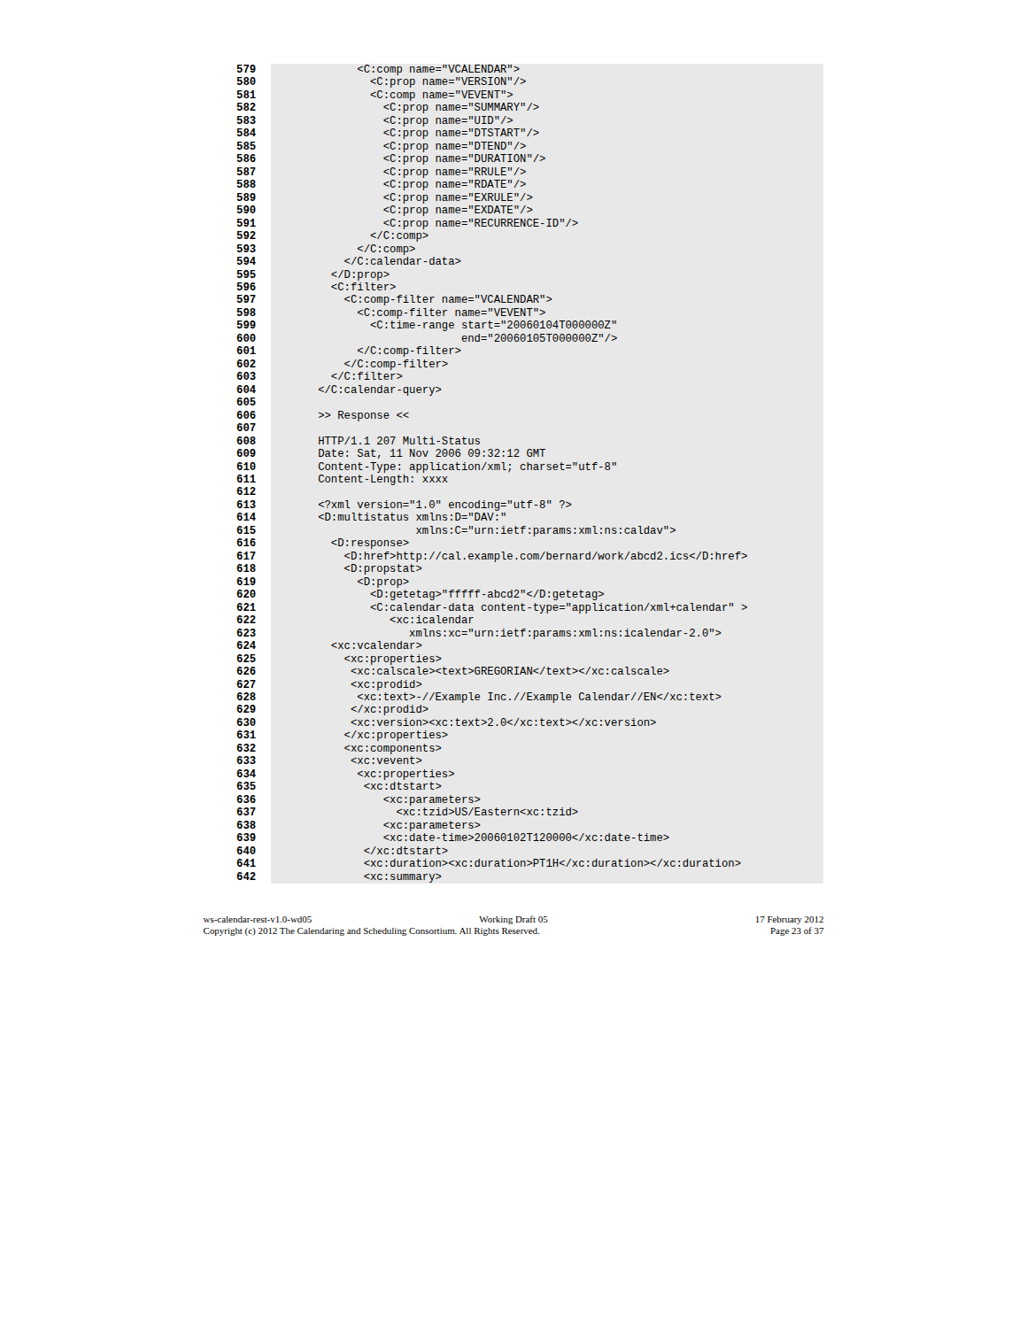579 <C:comp name="VCALENDAR">
580 <C:prop name="VERSION"/>
581 <C:comp name="VEVENT">
582 <C:prop name="SUMMARY"/>
583 <C:prop name="UID"/>
584 <C:prop name="DTSTART"/>
585 <C:prop name="DTEND"/>
586 <C:prop name="DURATION"/>
587 <C:prop name="RRULE"/>
588 <C:prop name="RDATE"/>
589 <C:prop name="EXRULE"/>
590 <C:prop name="EXDATE"/>
591 <C:prop name="RECURRENCE-ID"/>
592 </C:comp>
593 </C:comp>
594 </C:calendar-data>
595 </D:prop>
596 <C:filter>
597 <C:comp-filter name="VCALENDAR">
598 <C:comp-filter name="VEVENT">
599 <C:time-range start="20060104T000000Z"
600 end="20060105T000000Z"/>
601 </C:comp-filter>
602 </C:comp-filter>
603 </C:filter>
604</C:calendar-query>
605
606>> Response <<
607
608 HTTP/1.1 207 Multi-Status
609 Date: Sat, 11 Nov 2006 09:32:12 GMT
610 Content-Type: application/xml; charset="utf-8"
611 Content-Length: xxxx
612
613<?xml version="1.0" encoding="utf-8" ?>
614<D:multistatus xmlns:D="DAV:"
615 xmlns:C="urn:ietf:params:xml:ns:caldav">
616 <D:response>
617 <D:href>http://cal.example.com/bernard/work/abcd2.ics</D:href>
618 <D:propstat>
619 <D:prop>
620 <D:getetag>"fffff-abcd2"</D:getetag>
621 <C:calendar-data content-type="application/xml+calendar" >
622 <xc:icalendar
623 xmlns:xc="urn:ietf:params:xml:ns:icalendar-2.0">
624 <xc:vcalendar>
625 <xc:properties>
626 <xc:calscale><text>GREGORIAN</text></xc:calscale>
627 <xc:prodid>
628 <xc:text>-//Example Inc.//Example Calendar//EN</xc:text>
629 </xc:prodid>
630 <xc:version><xc:text>2.0</xc:text></xc:version>
631 </xc:properties>
632 <xc:components>
633 <xc:vevent>
634 <xc:properties>
635 <xc:dtstart>
636 <xc:parameters>
637 <xc:tzid>US/Eastern<xc:tzid>
638 <xc:parameters>
639 <xc:date-time>20060102T120000</xc:date-time>
640 </xc:dtstart>
641 <xc:duration><xc:duration>PT1H</xc:duration></xc:duration>
642 <xc:summary>
| ws-calendar-rest-v1.0-wd05 | Working Draft 05 | 17 February 2012 |
| Copyright (c) 2012 The Calendaring and Scheduling Consortium. All Rights Reserved. | Page 23 of 37 |